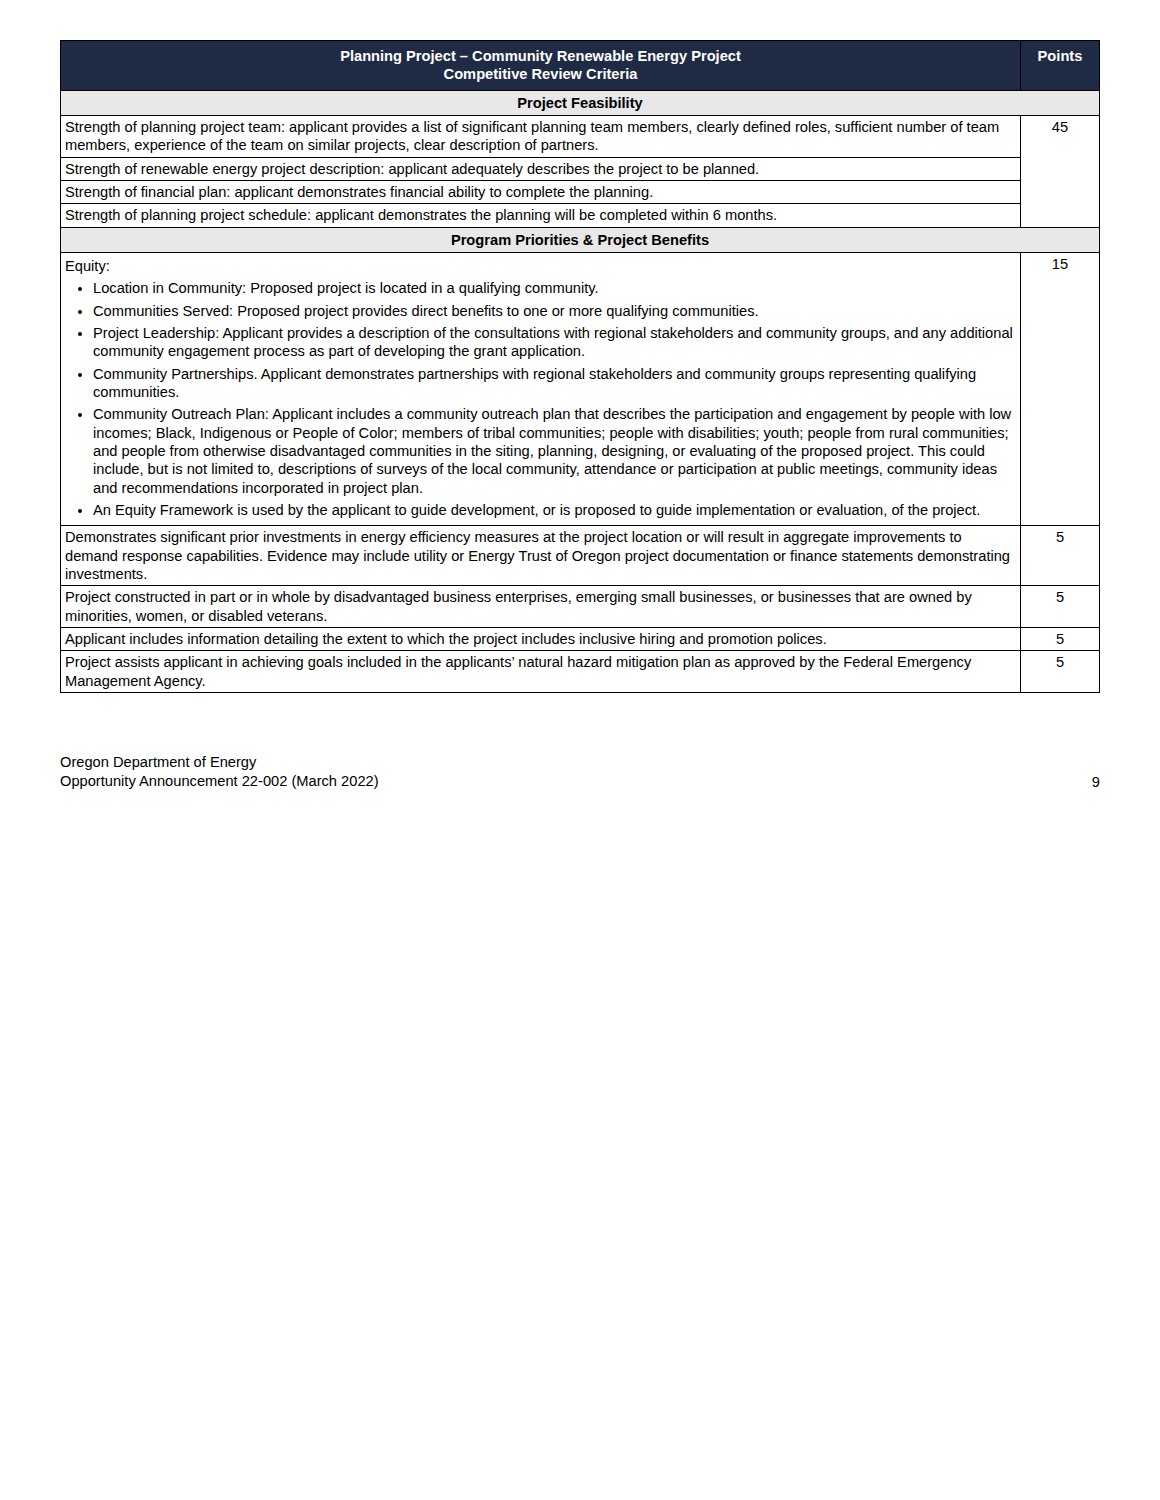| Planning Project – Community Renewable Energy Project Competitive Review Criteria | Points |
| --- | --- |
| Project Feasibility |
| Strength of planning project team: applicant provides a list of significant planning team members, clearly defined roles, sufficient number of team members, experience of the team on similar projects, clear description of partners. | 45 |
| Strength of renewable energy project description: applicant adequately describes the project to be planned. |
| Strength of financial plan: applicant demonstrates financial ability to complete the planning. |
| Strength of planning project schedule: applicant demonstrates the planning will be completed within 6 months. |
| Program Priorities & Project Benefits |
| Equity: Location in Community: Proposed project is located in a qualifying community. Communities Served: Proposed project provides direct benefits to one or more qualifying communities. Project Leadership: Applicant provides a description of the consultations with regional stakeholders and community groups, and any additional community engagement process as part of developing the grant application. Community Partnerships. Applicant demonstrates partnerships with regional stakeholders and community groups representing qualifying communities. Community Outreach Plan: Applicant includes a community outreach plan that describes the participation and engagement by people with low incomes; Black, Indigenous or People of Color; members of tribal communities; people with disabilities; youth; people from rural communities; and people from otherwise disadvantaged communities in the siting, planning, designing, or evaluating of the proposed project. This could include, but is not limited to, descriptions of surveys of the local community, attendance or participation at public meetings, community ideas and recommendations incorporated in project plan. An Equity Framework is used by the applicant to guide development, or is proposed to guide implementation or evaluation, of the project. | 15 |
| Demonstrates significant prior investments in energy efficiency measures at the project location or will result in aggregate improvements to demand response capabilities. Evidence may include utility or Energy Trust of Oregon project documentation or finance statements demonstrating investments. | 5 |
| Project constructed in part or in whole by disadvantaged business enterprises, emerging small businesses, or businesses that are owned by minorities, women, or disabled veterans. | 5 |
| Applicant includes information detailing the extent to which the project includes inclusive hiring and promotion polices. | 5 |
| Project assists applicant in achieving goals included in the applicants’ natural hazard mitigation plan as approved by the Federal Emergency Management Agency. | 5 |
Oregon Department of Energy
Opportunity Announcement 22-002 (March 2022)
9